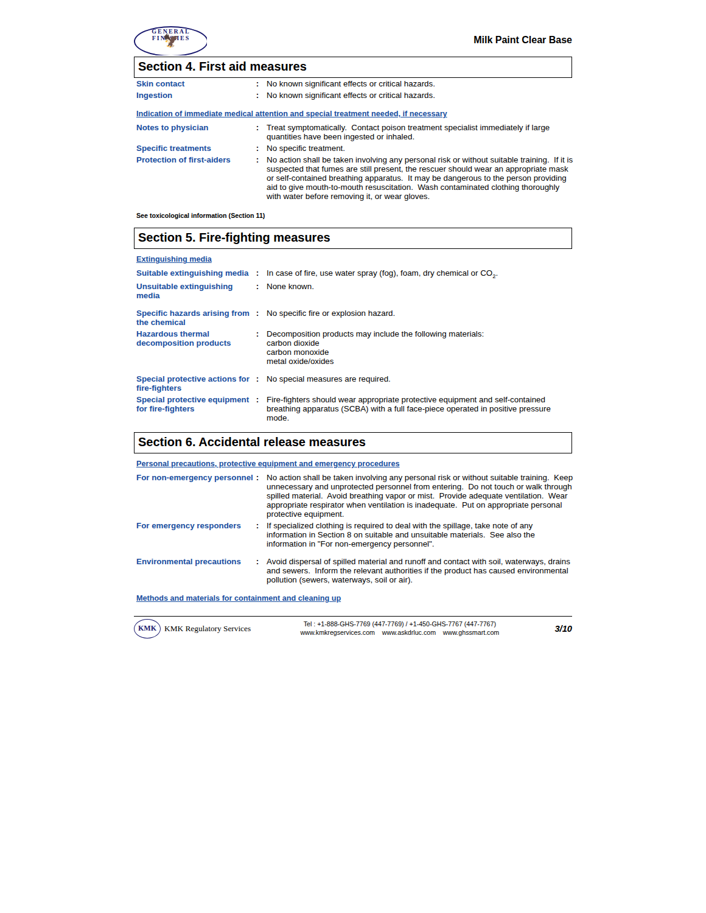GENERAL FINISHES
🦅
Milk Paint Clear Base
Section 4. First aid measures
| Skin contact | : | No known significant effects or critical hazards. |
| Ingestion | : | No known significant effects or critical hazards. |
Indication of immediate medical attention and special treatment needed, if necessary
| Notes to physician | : | Treat symptomatically. Contact poison treatment specialist immediately if large quantities have been ingested or inhaled. |
| Specific treatments | : | No specific treatment. |
| Protection of first-aiders | : | No action shall be taken involving any personal risk or without suitable training. If it is suspected that fumes are still present, the rescuer should wear an appropriate mask or self-contained breathing apparatus. It may be dangerous to the person providing aid to give mouth-to-mouth resuscitation. Wash contaminated clothing thoroughly with water before removing it, or wear gloves. |
See toxicological information (Section 11)
Section 5. Fire-fighting measures
Extinguishing media
| Suitable extinguishing media | : | In case of fire, use water spray (fog), foam, dry chemical or CO 2 . |
| Unsuitable extinguishing media | : | None known. |
| Specific hazards arising from the chemical | : | No specific fire or explosion hazard. |
| Hazardous thermal decomposition products | : | Decomposition products may include the following materials: carbon dioxide carbon monoxide metal oxide/oxides |
| Special protective actions for fire-fighters | : | No special measures are required. |
| Special protective equipment for fire-fighters | : | Fire-fighters should wear appropriate protective equipment and self-contained breathing apparatus (SCBA) with a full face-piece operated in positive pressure mode. |
Section 6. Accidental release measures
Personal precautions, protective equipment and emergency procedures
| For non-emergency personnel | : | No action shall be taken involving any personal risk or without suitable training. Keep unnecessary and unprotected personnel from entering. Do not touch or walk through spilled material. Avoid breathing vapor or mist. Provide adequate ventilation. Wear appropriate respirator when ventilation is inadequate. Put on appropriate personal protective equipment. |
| For emergency responders | : | If specialized clothing is required to deal with the spillage, take note of any information in Section 8 on suitable and unsuitable materials. See also the information in "For non-emergency personnel". |
| Environmental precautions | : | Avoid dispersal of spilled material and runoff and contact with soil, waterways, drains and sewers. Inform the relevant authorities if the product has caused environmental pollution (sewers, waterways, soil or air). |
Methods and materials for containment and cleaning up
KMK
KMK Regulatory Services
Tel : +1-888-GHS-7769 (447-7769) / +1-450-GHS-7767 (447-7767)
www.kmkregservices.com www.askdrluc.com www.ghssmart.com
3/10